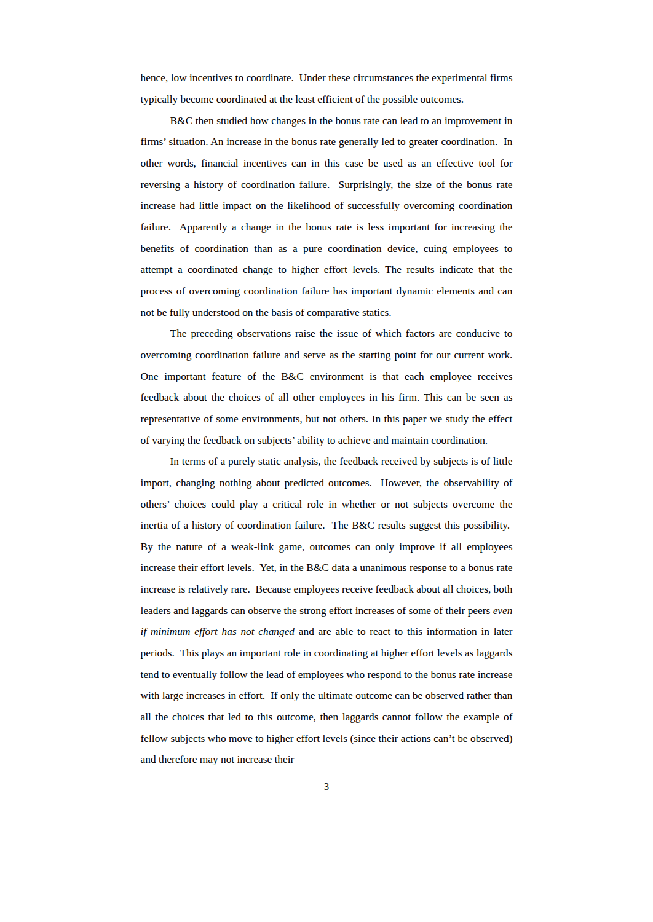hence, low incentives to coordinate. Under these circumstances the experimental firms typically become coordinated at the least efficient of the possible outcomes.
B&C then studied how changes in the bonus rate can lead to an improvement in firms’ situation. An increase in the bonus rate generally led to greater coordination. In other words, financial incentives can in this case be used as an effective tool for reversing a history of coordination failure. Surprisingly, the size of the bonus rate increase had little impact on the likelihood of successfully overcoming coordination failure. Apparently a change in the bonus rate is less important for increasing the benefits of coordination than as a pure coordination device, cuing employees to attempt a coordinated change to higher effort levels. The results indicate that the process of overcoming coordination failure has important dynamic elements and can not be fully understood on the basis of comparative statics.
The preceding observations raise the issue of which factors are conducive to overcoming coordination failure and serve as the starting point for our current work. One important feature of the B&C environment is that each employee receives feedback about the choices of all other employees in his firm. This can be seen as representative of some environments, but not others. In this paper we study the effect of varying the feedback on subjects’ ability to achieve and maintain coordination.
In terms of a purely static analysis, the feedback received by subjects is of little import, changing nothing about predicted outcomes. However, the observability of others’ choices could play a critical role in whether or not subjects overcome the inertia of a history of coordination failure. The B&C results suggest this possibility. By the nature of a weak-link game, outcomes can only improve if all employees increase their effort levels. Yet, in the B&C data a unanimous response to a bonus rate increase is relatively rare. Because employees receive feedback about all choices, both leaders and laggards can observe the strong effort increases of some of their peers even if minimum effort has not changed and are able to react to this information in later periods. This plays an important role in coordinating at higher effort levels as laggards tend to eventually follow the lead of employees who respond to the bonus rate increase with large increases in effort. If only the ultimate outcome can be observed rather than all the choices that led to this outcome, then laggards cannot follow the example of fellow subjects who move to higher effort levels (since their actions can’t be observed) and therefore may not increase their
3